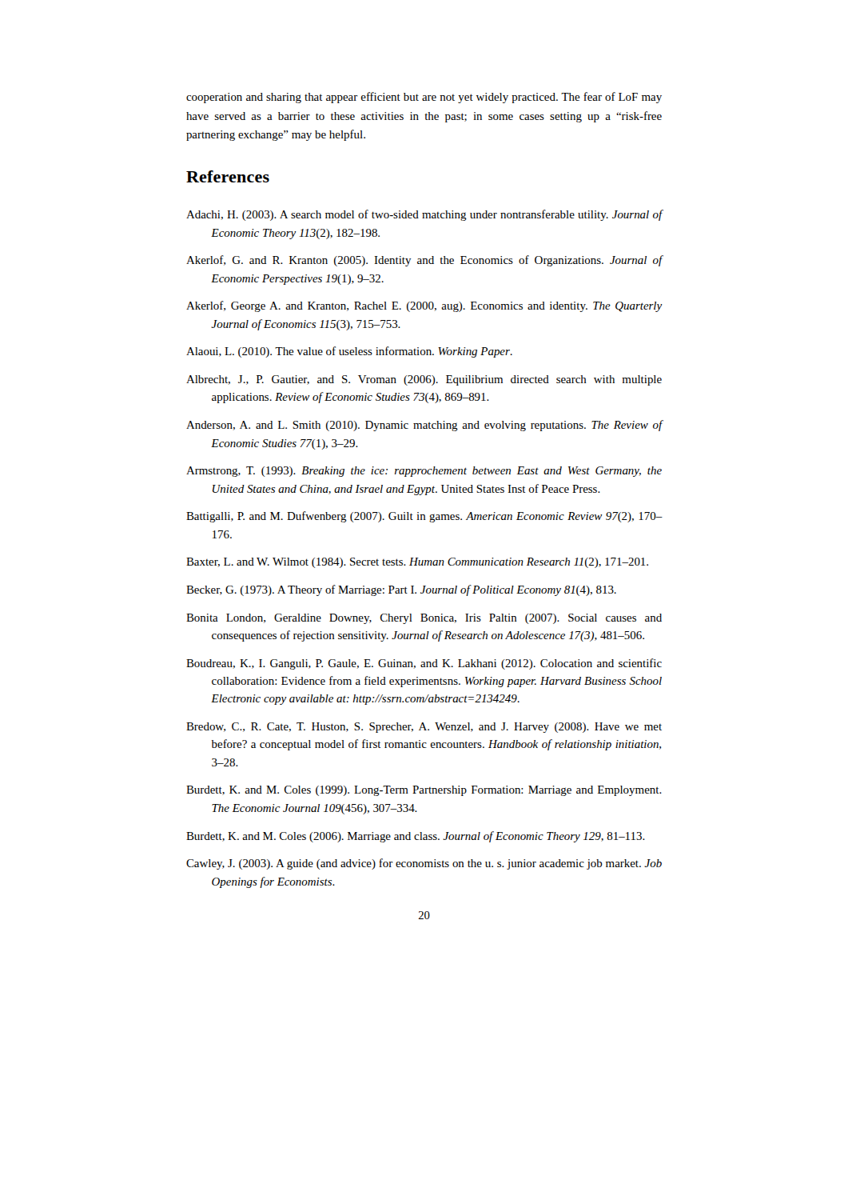cooperation and sharing that appear efficient but are not yet widely practiced. The fear of LoF may have served as a barrier to these activities in the past; in some cases setting up a “risk-free partnering exchange” may be helpful.
References
Adachi, H. (2003). A search model of two-sided matching under nontransferable utility. Journal of Economic Theory 113(2), 182–198.
Akerlof, G. and R. Kranton (2005). Identity and the Economics of Organizations. Journal of Economic Perspectives 19(1), 9–32.
Akerlof, George A. and Kranton, Rachel E. (2000, aug). Economics and identity. The Quarterly Journal of Economics 115(3), 715–753.
Alaoui, L. (2010). The value of useless information. Working Paper.
Albrecht, J., P. Gautier, and S. Vroman (2006). Equilibrium directed search with multiple applications. Review of Economic Studies 73(4), 869–891.
Anderson, A. and L. Smith (2010). Dynamic matching and evolving reputations. The Review of Economic Studies 77(1), 3–29.
Armstrong, T. (1993). Breaking the ice: rapprochement between East and West Germany, the United States and China, and Israel and Egypt. United States Inst of Peace Press.
Battigalli, P. and M. Dufwenberg (2007). Guilt in games. American Economic Review 97(2), 170–176.
Baxter, L. and W. Wilmot (1984). Secret tests. Human Communication Research 11(2), 171–201.
Becker, G. (1973). A Theory of Marriage: Part I. Journal of Political Economy 81(4), 813.
Bonita London, Geraldine Downey, Cheryl Bonica, Iris Paltin (2007). Social causes and consequences of rejection sensitivity. Journal of Research on Adolescence 17(3), 481–506.
Boudreau, K., I. Ganguli, P. Gaule, E. Guinan, and K. Lakhani (2012). Colocation and scientific collaboration: Evidence from a field experimentsns. Working paper. Harvard Business School Electronic copy available at: http://ssrn.com/abstract=2134249.
Bredow, C., R. Cate, T. Huston, S. Sprecher, A. Wenzel, and J. Harvey (2008). Have we met before? a conceptual model of first romantic encounters. Handbook of relationship initiation, 3–28.
Burdett, K. and M. Coles (1999). Long-Term Partnership Formation: Marriage and Employment. The Economic Journal 109(456), 307–334.
Burdett, K. and M. Coles (2006). Marriage and class. Journal of Economic Theory 129, 81–113.
Cawley, J. (2003). A guide (and advice) for economists on the u. s. junior academic job market. Job Openings for Economists.
20